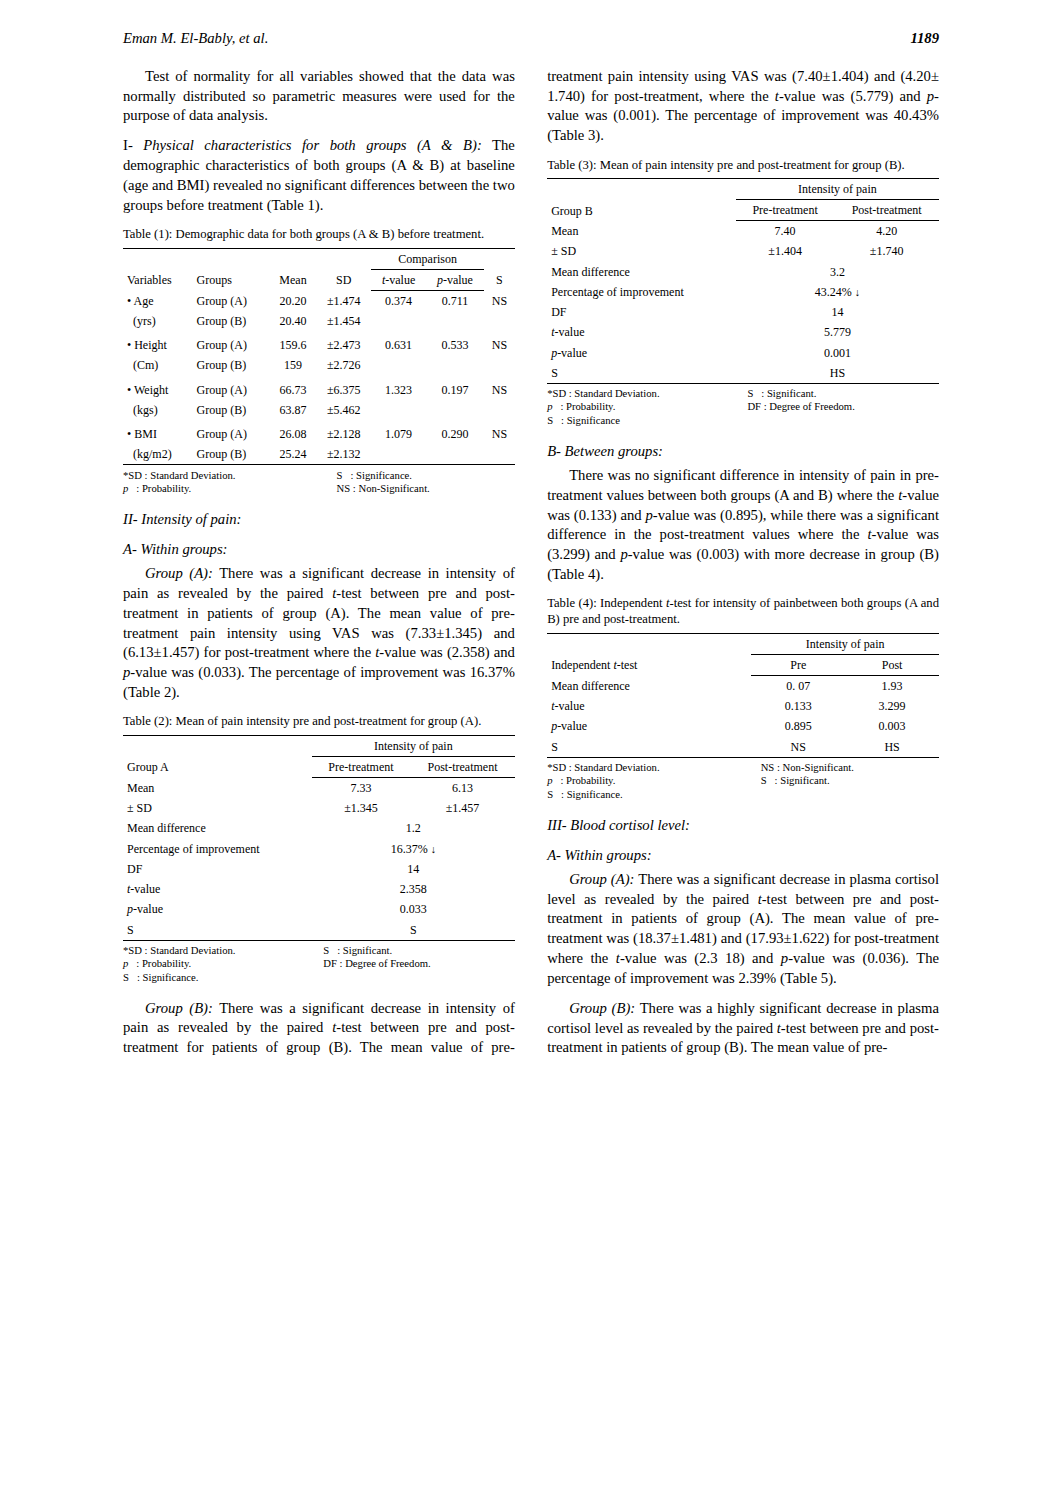Eman M. El-Bably, et al.
1189
Test of normality for all variables showed that the data was normally distributed so parametric measures were used for the purpose of data analysis.
I- Physical characteristics for both groups (A & B): The demographic characteristics of both groups (A & B) at baseline (age and BMI) revealed no significant differences between the two groups before treatment (Table 1).
Table (1): Demographic data for both groups (A & B) before treatment.
| Variables | Groups | Mean | SD | Comparison | S |
| --- | --- | --- | --- | --- | --- |
| t -value | p -value |
| • Age | Group (A) | 20.20 | ±1.474 | 0.374 | 0.711 | NS |
| (yrs) | Group (B) | 20.40 | ±1.454 | | | |
| • Height | Group (A) | 159.6 | ±2.473 | 0.631 | 0.533 | NS |
| (Cm) | Group (B) | 159 | ±2.726 | | | |
| • Weight | Group (A) | 66.73 | ±6.375 | 1.323 | 0.197 | NS |
| (kgs) | Group (B) | 63.87 | ±5.462 | | | |
| • BMI | Group (A) | 26.08 | ±2.128 | 1.079 | 0.290 | NS |
| (kg/m2) | Group (B) | 25.24 | ±2.132 | | | |
| *SD : Standard Deviation. | S : Significance. |
| p : Probability. | NS : Non-Significant. |
II- Intensity of pain:
A- Within groups:
Group (A): There was a significant decrease in intensity of pain as revealed by the paired t-test between pre and post-treatment in patients of group (A). The mean value of pre-treatment pain intensity using VAS was (7.33±1.345) and (6.13±1.457) for post-treatment where the t-value was (2.358) and p-value was (0.033). The percentage of improvement was 16.37% (Table 2).
Table (2): Mean of pain intensity pre and post-treatment for group (A).
| Group A | Intensity of pain |
| --- | --- |
| Pre-treatment | Post-treatment |
| Mean | 7.33 | 6.13 |
| ± SD | ±1.345 | ±1.457 |
| Mean difference | 1.2 |
| Percentage of improvement | 16.37% ↓ |
| DF | 14 |
| t -value | 2.358 |
| p -value | 0.033 |
| S | S |
| *SD : Standard Deviation. | S : Significant. |
| p : Probability. | DF : Degree of Freedom. |
| S : Significance. | |
Group (B): There was a significant decrease in intensity of pain as revealed by the paired t-test between pre and post-treatment for patients of group (B). The mean value of pre-treatment pain intensity using VAS was (7.40±1.404) and (4.20± 1.740) for post-treatment, where the t-value was (5.779) and p-value was (0.001). The percentage of improvement was 40.43% (Table 3).
Table (3): Mean of pain intensity pre and post-treatment for group (B).
| Group B | Intensity of pain |
| --- | --- |
| Pre-treatment | Post-treatment |
| Mean | 7.40 | 4.20 |
| ± SD | ±1.404 | ±1.740 |
| Mean difference | 3.2 |
| Percentage of improvement | 43.24% ↓ |
| DF | 14 |
| t -value | 5.779 |
| p -value | 0.001 |
| S | HS |
| *SD : Standard Deviation. | S : Significant. |
| p : Probability. | DF : Degree of Freedom. |
| S : Significance | |
B- Between groups:
There was no significant difference in intensity of pain in pre-treatment values between both groups (A and B) where the t-value was (0.133) and p-value was (0.895), while there was a significant difference in the post-treatment values where the t-value was (3.299) and p-value was (0.003) with more decrease in group (B) (Table 4).
Table (4): Independent t-test for intensity of painbetween both groups (A and B) pre and post-treatment.
| Independent t -test | Intensity of pain |
| --- | --- |
| Pre | Post |
| Mean difference | 0. 07 | 1.93 |
| t -value | 0.133 | 3.299 |
| p -value | 0.895 | 0.003 |
| S | NS | HS |
| *SD : Standard Deviation. | NS : Non-Significant. |
| p : Probability. | S : Significant. |
| S : Significance. | |
III- Blood cortisol level:
A- Within groups:
Group (A): There was a significant decrease in plasma cortisol level as revealed by the paired t-test between pre and post-treatment in patients of group (A). The mean value of pre-treatment was (18.37±1.481) and (17.93±1.622) for post-treatment where the t-value was (2.3 18) and p-value was (0.036). The percentage of improvement was 2.39% (Table 5).
Group (B): There was a highly significant decrease in plasma cortisol level as revealed by the paired t-test between pre and post-treatment in patients of group (B). The mean value of pre-